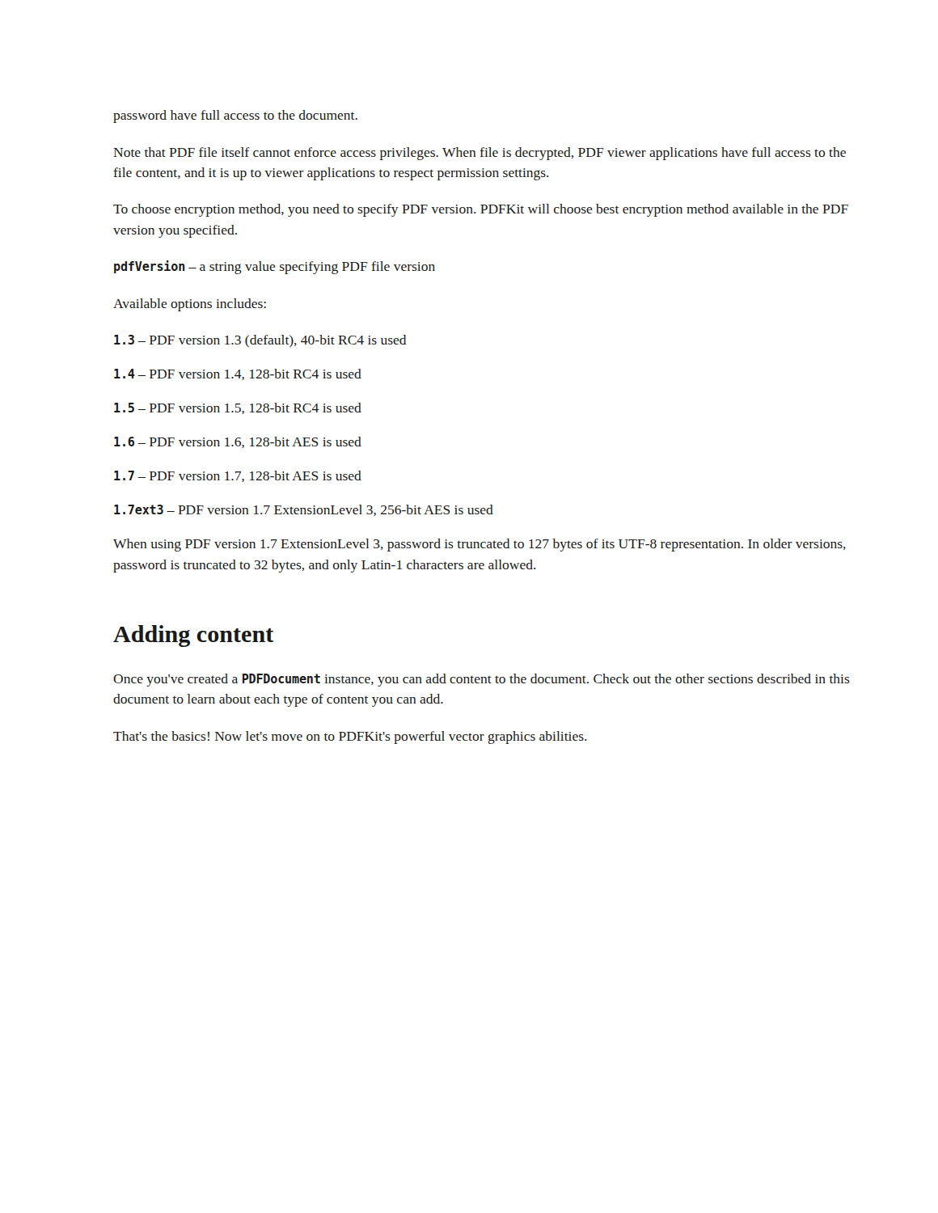password have full access to the document.
Note that PDF file itself cannot enforce access privileges. When file is decrypted, PDF viewer applications have full access to the file content, and it is up to viewer applications to respect permission settings.
To choose encryption method, you need to specify PDF version. PDFKit will choose best encryption method available in the PDF version you specified.
pdfVersion – a string value specifying PDF file version
Available options includes:
1.3 – PDF version 1.3 (default), 40-bit RC4 is used
1.4 – PDF version 1.4, 128-bit RC4 is used
1.5 – PDF version 1.5, 128-bit RC4 is used
1.6 – PDF version 1.6, 128-bit AES is used
1.7 – PDF version 1.7, 128-bit AES is used
1.7ext3 – PDF version 1.7 ExtensionLevel 3, 256-bit AES is used
When using PDF version 1.7 ExtensionLevel 3, password is truncated to 127 bytes of its UTF-8 representation. In older versions, password is truncated to 32 bytes, and only Latin-1 characters are allowed.
Adding content
Once you've created a PDFDocument instance, you can add content to the document. Check out the other sections described in this document to learn about each type of content you can add.
That's the basics! Now let's move on to PDFKit's powerful vector graphics abilities.